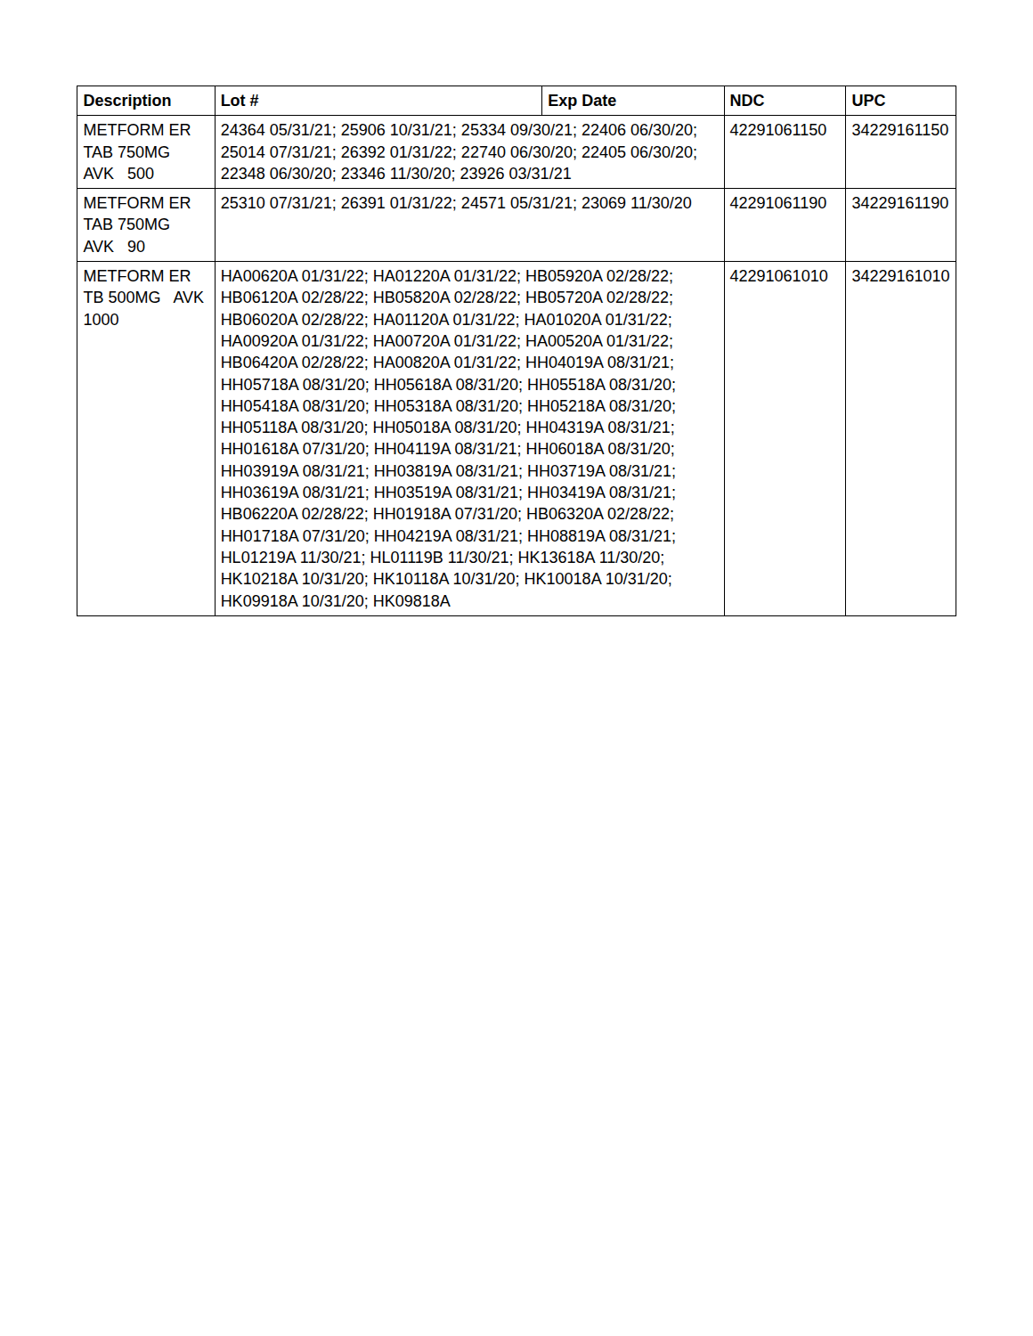| Description | Lot # | Exp Date | NDC | UPC |
| --- | --- | --- | --- | --- |
| METFORM ER TAB 750MG AVK 500 | 24364 05/31/21; 25906 10/31/21; 25334 09/30/21; 22406 06/30/20; 25014 07/31/21; 26392 01/31/22; 22740 06/30/20; 22405 06/30/20; 22348 06/30/20; 23346 11/30/20; 23926 03/31/21 | 42291061150 | 34229161150 |
| METFORM ER TAB 750MG AVK 90 | 25310 07/31/21; 26391 01/31/22; 24571 05/31/21; 23069 11/30/20 | 42291061190 | 34229161190 |
| METFORM ER TB 500MG AVK 1000 | HA00620A 01/31/22; HA01220A 01/31/22; HB05920A 02/28/22; HB06120A 02/28/22; HB05820A 02/28/22; HB05720A 02/28/22; HB06020A 02/28/22; HA01120A 01/31/22; HA01020A 01/31/22; HA00920A 01/31/22; HA00720A 01/31/22; HA00520A 01/31/22; HB06420A 02/28/22; HA00820A 01/31/22; HH04019A 08/31/21; HH05718A 08/31/20; HH05618A 08/31/20; HH05518A 08/31/20; HH05418A 08/31/20; HH05318A 08/31/20; HH05218A 08/31/20; HH05118A 08/31/20; HH05018A 08/31/20; HH04319A 08/31/21; HH01618A 07/31/20; HH04119A 08/31/21; HH06018A 08/31/20; HH03919A 08/31/21; HH03819A 08/31/21; HH03719A 08/31/21; HH03619A 08/31/21; HH03519A 08/31/21; HH03419A 08/31/21; HB06220A 02/28/22; HH01918A 07/31/20; HB06320A 02/28/22; HH01718A 07/31/20; HH04219A 08/31/21; HH08819A 08/31/21; HL01219A 11/30/21; HL01119B 11/30/21; HK13618A 11/30/20; HK10218A 10/31/20; HK10118A 10/31/20; HK10018A 10/31/20; HK09918A 10/31/20; HK09818A | 42291061010 | 34229161010 |